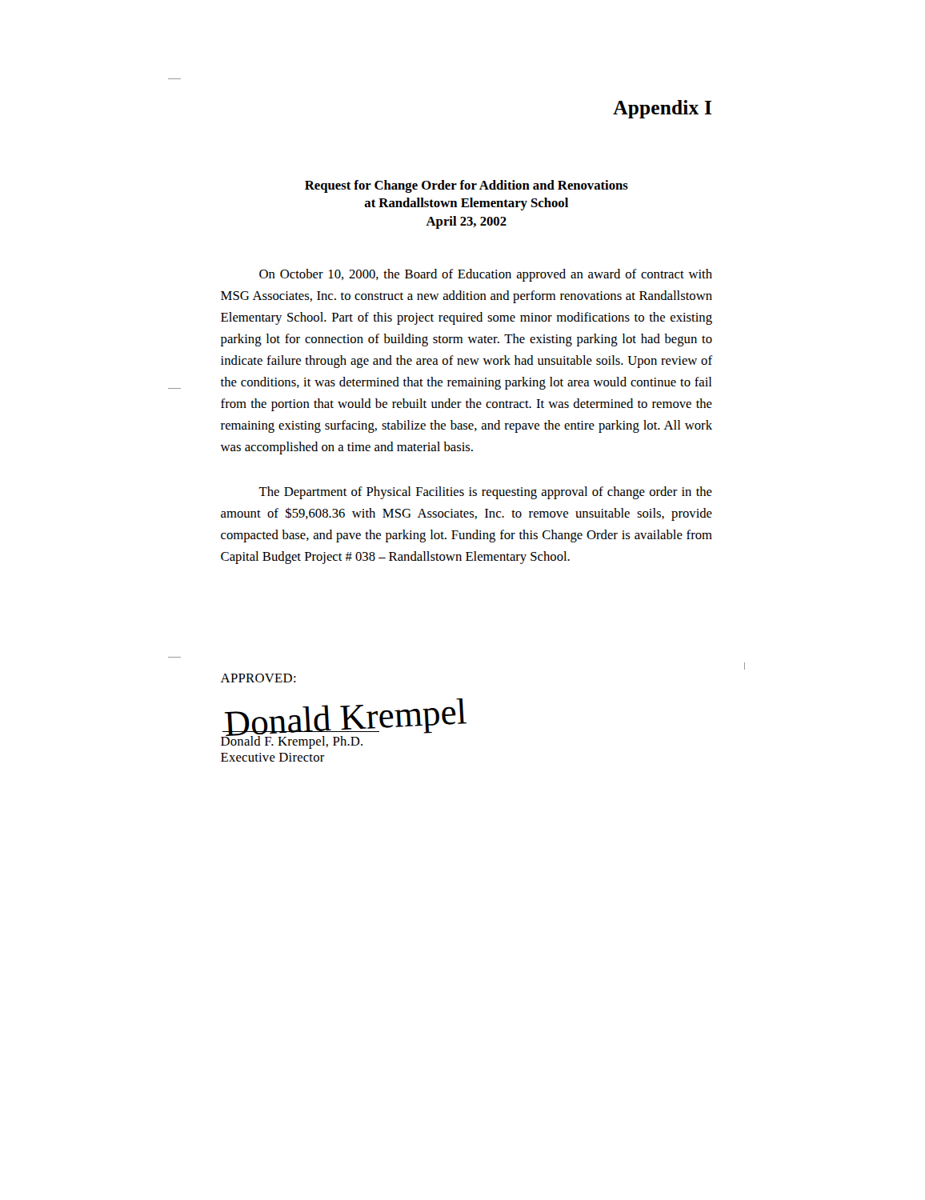Appendix I
Request for Change Order for Addition and Renovations
at Randallstown Elementary School
April 23, 2002
On October 10, 2000, the Board of Education approved an award of contract with MSG Associates, Inc. to construct a new addition and perform renovations at Randallstown Elementary School. Part of this project required some minor modifications to the existing parking lot for connection of building storm water. The existing parking lot had begun to indicate failure through age and the area of new work had unsuitable soils. Upon review of the conditions, it was determined that the remaining parking lot area would continue to fail from the portion that would be rebuilt under the contract. It was determined to remove the remaining existing surfacing, stabilize the base, and repave the entire parking lot. All work was accomplished on a time and material basis.
The Department of Physical Facilities is requesting approval of change order in the amount of $59,608.36 with MSG Associates, Inc. to remove unsuitable soils, provide compacted base, and pave the parking lot. Funding for this Change Order is available from Capital Budget Project # 038 – Randallstown Elementary School.
APPROVED:
Donald Krempel
Donald F. Krempel, Ph.D.
Executive Director